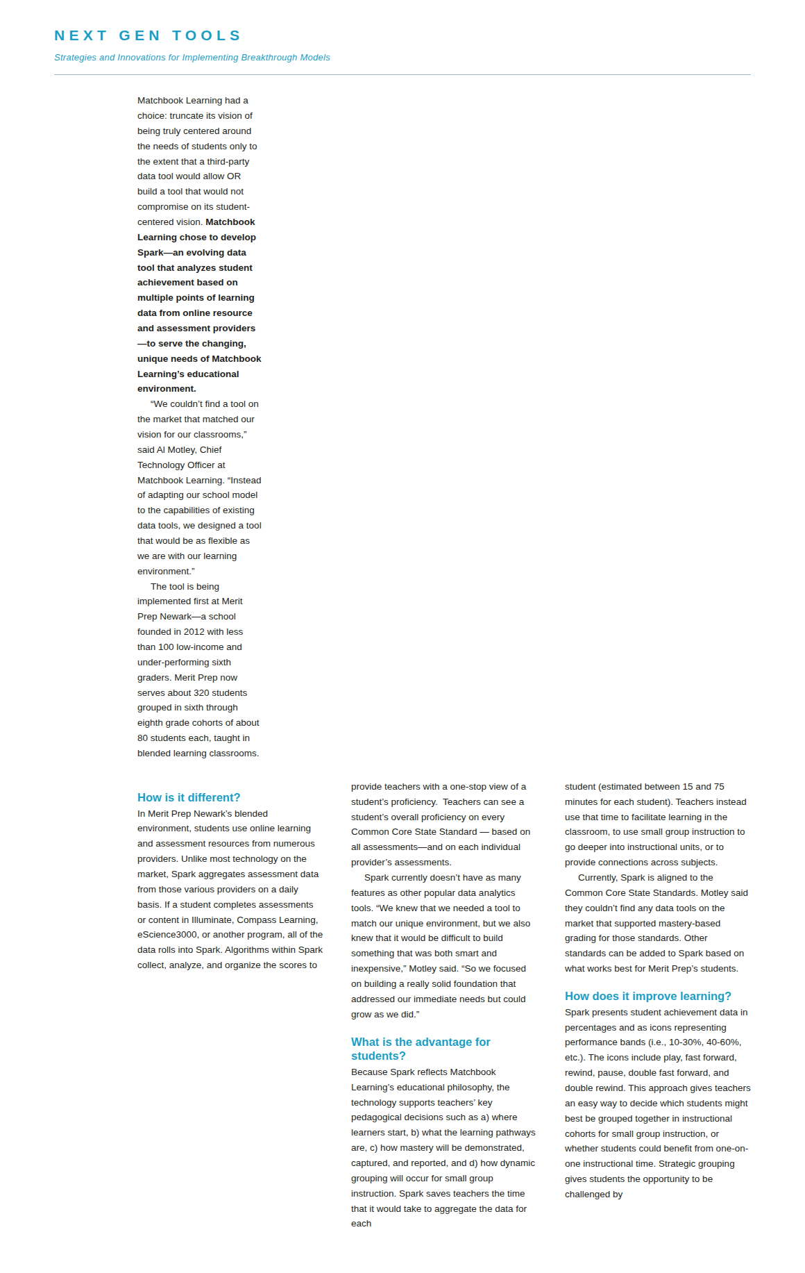Next Gen Tools
Strategies and Innovations for Implementing Breakthrough Models
Matchbook Learning had a choice: truncate its vision of being truly centered around the needs of students only to the extent that a third-party data tool would allow OR build a tool that would not compromise on its student-centered vision. Matchbook Learning chose to develop Spark—an evolving data tool that analyzes student achievement based on multiple points of learning data from online resource and assessment providers—to serve the changing, unique needs of Matchbook Learning’s educational environment.
“We couldn’t find a tool on the market that matched our vision for our classrooms,” said Al Motley, Chief Technology Officer at Matchbook Learning. “Instead of adapting our school model to the capabilities of existing data tools, we designed a tool that would be as flexible as we are with our learning environment.”
The tool is being implemented first at Merit Prep Newark—a school founded in 2012 with less than 100 low-income and under-performing sixth graders. Merit Prep now serves about 320 students grouped in sixth through eighth grade cohorts of about 80 students each, taught in blended learning classrooms.
How is it different?
In Merit Prep Newark’s blended environment, students use online learning and assessment resources from numerous providers. Unlike most technology on the market, Spark aggregates assessment data from those various providers on a daily basis. If a student completes assessments or content in Illuminate, Compass Learning, eScience3000, or another program, all of the data rolls into Spark. Algorithms within Spark collect, analyze, and organize the scores to
provide teachers with a one-stop view of a student’s proficiency. Teachers can see a student’s overall proficiency on every Common Core State Standard — based on all assessments—and on each individual provider’s assessments.
Spark currently doesn’t have as many features as other popular data analytics tools. “We knew that we needed a tool to match our unique environment, but we also knew that it would be difficult to build something that was both smart and inexpensive,” Motley said. “So we focused on building a really solid foundation that addressed our immediate needs but could grow as we did.”
What is the advantage for students?
Because Spark reflects Matchbook Learning’s educational philosophy, the technology supports teachers’ key pedagogical decisions such as a) where learners start, b) what the learning pathways are, c) how mastery will be demonstrated, captured, and reported, and d) how dynamic grouping will occur for small group instruction. Spark saves teachers the time that it would take to aggregate the data for each
student (estimated between 15 and 75 minutes for each student). Teachers instead use that time to facilitate learning in the classroom, to use small group instruction to go deeper into instructional units, or to provide connections across subjects.
Currently, Spark is aligned to the Common Core State Standards. Motley said they couldn’t find any data tools on the market that supported mastery-based grading for those standards. Other standards can be added to Spark based on what works best for Merit Prep’s students.
How does it improve learning?
Spark presents student achievement data in percentages and as icons representing performance bands (i.e., 10-30%, 40-60%, etc.). The icons include play, fast forward, rewind, pause, double fast forward, and double rewind. This approach gives teachers an easy way to decide which students might best be grouped together in instructional cohorts for small group instruction, or whether students could benefit from one-on-one instructional time. Strategic grouping gives students the opportunity to be challenged by